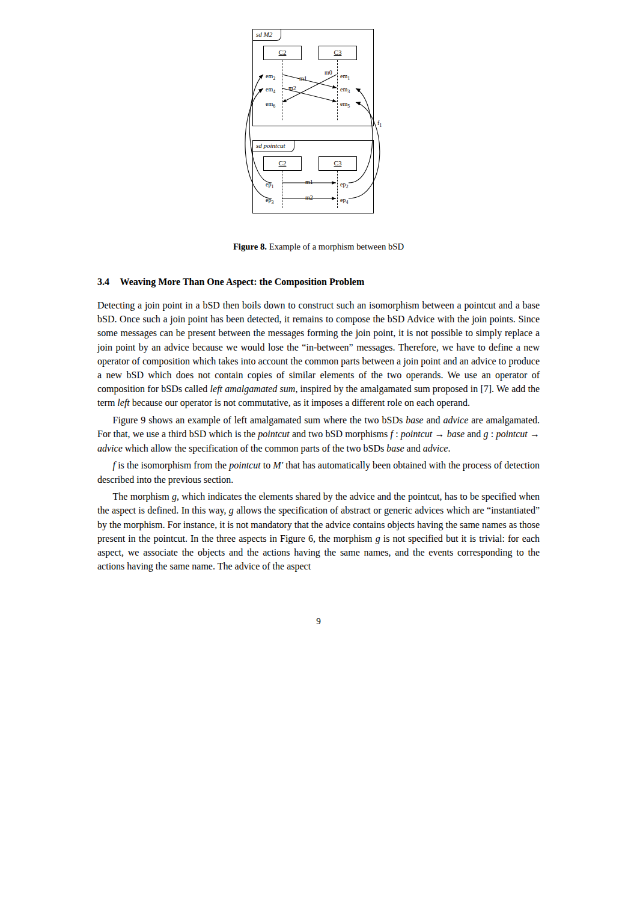sd M2
C2
C3
em2
em4
em6
em1
em3
em5
m1
m2
m0
sd pointcut
C2
C3
ep1
ep3
ep2
ep4
m1
m2
f1
Figure 8. Example of a morphism between bSD
3.4 Weaving More Than One Aspect: the Composition Problem
Detecting a join point in a bSD then boils down to construct such an isomorphism between a pointcut and a base bSD. Once such a join point has been detected, it remains to compose the bSD Advice with the join points. Since some messages can be present between the messages forming the join point, it is not possible to simply replace a join point by an advice because we would lose the “in-between” messages. Therefore, we have to define a new operator of composition which takes into account the common parts between a join point and an advice to produce a new bSD which does not contain copies of similar elements of the two operands. We use an operator of composition for bSDs called left amalgamated sum, inspired by the amalgamated sum proposed in [7]. We add the term left because our operator is not commutative, as it imposes a different role on each operand.
Figure 9 shows an example of left amalgamated sum where the two bSDs base and advice are amalgamated. For that, we use a third bSD which is the pointcut and two bSD morphisms f : pointcut → base and g : pointcut → advice which allow the specification of the common parts of the two bSDs base and advice.
f is the isomorphism from the pointcut to M′ that has automatically been obtained with the process of detection described into the previous section.
The morphism g, which indicates the elements shared by the advice and the pointcut, has to be specified when the aspect is defined. In this way, g allows the specification of abstract or generic advices which are “instantiated” by the morphism. For instance, it is not mandatory that the advice contains objects having the same names as those present in the pointcut. In the three aspects in Figure 6, the morphism g is not specified but it is trivial: for each aspect, we associate the objects and the actions having the same names, and the events corresponding to the actions having the same name. The advice of the aspect
9